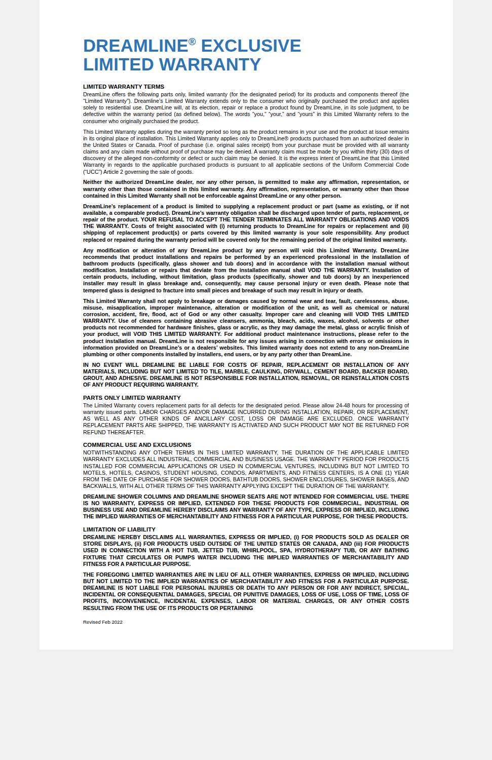DREAMLINE® EXCLUSIVE
LIMITED WARRANTY
LIMITED WARRANTY TERMS
DreamLine offers the following parts only, limited warranty (for the designated period) for its products and components thereof (the “Limited Warranty”). Dreamline’s Limited Warranty extends only to the consumer who originally purchased the product and applies solely to residential use. DreamLine will, at its election, repair or replace a product found by DreamLine, in its sole judgment, to be defective within the warranty period (as defined below). The words “you,” “your,” and “yours” in this Limited Warranty refers to the consumer who originally purchased the product.
This Limited Warranty applies during the warranty period so long as the product remains in your use and the product at issue remains in its original place of installation. This Limited Warranty applies only to DreamLine® products purchased from an authorized dealer in the United States or Canada. Proof of purchase (i.e. original sales receipt) from your purchase must be provided with all warranty claims and any claim made without proof of purchase may be denied. A warranty claim must be made by you within thirty (30) days of discovery of the alleged non-conformity or defect or such claim may be denied. It is the express intent of DreamLine that this Limited Warranty in regards to the applicable purchased products is pursuant to all applicable sections of the Uniform Commercial Code (“UCC”) Article 2 governing the sale of goods.
Neither the authorized DreamLine dealer, nor any other person, is permitted to make any affirmation, representation, or warranty other than those contained in this limited warranty. Any affirmation, representation, or warranty other than those contained in this Limited Warranty shall not be enforceable against DreamLine or any other person.
DreamLine’s replacement of a product is limited to supplying a replacement product or part (same as existing, or if not available, a comparable product). DreamLine’s warranty obligation shall be discharged upon tender of parts, replacement, or repair of the product. YOUR REFUSAL TO ACCEPT THE TENDER TERMINATES ALL WARRANTY OBLIGATIONS AND VOIDS THE WARRANTY. Costs of freight associated with (i) returning products to DreamLine for repairs or replacement and (ii) shipping of replacement product(s) or parts covered by this limited warranty is your sole responsibility. Any product replaced or repaired during the warranty period will be covered only for the remaining period of the original limited warranty.
Any modification or alteration of any DreamLine product by any person will void this Limited Warranty. DreamLine recommends that product installations and repairs be performed by an experienced professional in the installation of bathroom products (specifically, glass shower and tub doors) and in accordance with the installation manual without modification. Installation or repairs that deviate from the installation manual shall VOID THE WARRANTY. Installation of certain products, including, without limitation, glass products (specifically, shower and tub doors) by an inexperienced installer may result in glass breakage and, consequently, may cause personal injury or even death. Please note that tempered glass is designed to fracture into small pieces and breakage of such may result in injury or death.
This Limited Warranty shall not apply to breakage or damages caused by normal wear and tear, fault, carelessness, abuse, misuse, misapplication, improper maintenance, alteration or modification of the unit, as well as chemical or natural corrosion, accident, fire, flood, act of God or any other casualty. Improper care and cleaning will VOID THIS LIMITED WARRANTY. Use of cleaners containing abrasive cleansers, ammonia, bleach, acids, waxes, alcohol, solvents or other products not recommended for hardware finishes, glass or acrylic, as they may damage the metal, glass or acrylic finish of your product, will VOID THIS LIMITED WARRANTY. For additional product maintenance instructions, please refer to the product installation manual. DreamLine is not responsible for any issues arising in connection with errors or omissions in information provided on DreamLine’s or a dealers’ websites. This limited warranty does not extend to any non-DreamLine plumbing or other components installed by installers, end users, or by any party other than DreamLine.
IN NO EVENT WILL DREAMLINE BE LIABLE FOR COSTS OF REPAIR, REPLACEMENT OR INSTALLATION OF ANY MATERIALS, INCLUDING BUT NOT LIMITED TO TILE, MARBLE, CAULKING, DRYWALL, CEMENT BOARD, BACKER BOARD, GROUT, AND ADHESIVE. DREAMLINE IS NOT RESPONSIBLE FOR INSTALLATION, REMOVAL, OR REINSTALLATION COSTS OF ANY PRODUCT REQUIRING WARRANTY.
PARTS ONLY LIMITED WARRANTY
The Limited Warranty covers replacement parts for all defects for the designated period. Please allow 24-48 hours for processing of warranty issued parts. LABOR CHARGES AND/OR DAMAGE INCURRED DURING INSTALLATION, REPAIR, OR REPLACEMENT, AS WELL AS ANY OTHER KINDS OF ANCILLARY COST, LOSS OR DAMAGE ARE EXCLUDED. ONCE WARRANTY REPLACEMENT PARTS ARE SHIPPED, THE WARRANTY IS ACTIVATED AND SUCH PRODUCT MAY NOT BE RETURNED FOR REFUND THEREAFTER.
COMMERCIAL USE AND EXCLUSIONS
NOTWITHSTANDING ANY OTHER TERMS IN THIS LIMITED WARRANTY, THE DURATION OF THE APPLICABLE LIMITED WARRANTY EXCLUDES ALL INDUSTRIAL, COMMERCIAL AND BUSINESS USAGE. THE WARRANTY PERIOD FOR PRODUCTS INSTALLED FOR COMMERCIAL APPLICATIONS OR USED IN COMMERCIAL VENTURES, INCLUDING BUT NOT LIMITED TO MOTELS, HOTELS, CASINOS, STUDENT HOUSING, CONDOS, APARTMENTS, AND FITNESS CENTERS, IS A ONE (1) YEAR FROM THE DATE OF PURCHASE FOR SHOWER DOORS, BATHTUB DOORS, SHOWER ENCLOSURES, SHOWER BASES, AND BACKWALLS, WITH ALL OTHER TERMS OF THIS WARRANTY APPLYING EXCEPT THE DURATION OF THE WARRANTY.
DREAMLINE SHOWER COLUMNS AND DREAMLINE SHOWER SEATS ARE NOT INTENDED FOR COMMERCIAL USE. THERE IS NO WARRANTY, EXPRESS OR IMPLIED, EXTENDED FOR THESE PRODUCTS FOR COMMERCIAL, INDUSTRIAL OR BUSINESS USE AND DREAMLINE HEREBY DISCLAIMS ANY WARRANTY OF ANY TYPE, EXPRESS OR IMPLIED, INCLUDING THE IMPLIED WARRANTIES OF MERCHANTABILITY AND FITNESS FOR A PARTICULAR PURPOSE, FOR THESE PRODUCTS.
LIMITATION OF LIABILITY
DREAMLINE HEREBY DISCLAIMS ALL WARRANTIES, EXPRESS OR IMPLIED, (i) FOR PRODUCTS SOLD AS DEALER OR STORE DISPLAYS, (ii) FOR PRODUCTS USED OUTSIDE OF THE UNITED STATES OR CANADA, AND (iii) FOR PRODUCTS USED IN CONNECTION WITH A HOT TUB, JETTED TUB, WHIRLPOOL, SPA, HYDROTHERAPY TUB, OR ANY BATHING FIXTURE THAT CIRCULATES OR PUMPS WATER INCLUDING THE IMPLIED WARRANTIES OF MERCHANTABILITY AND FITNESS FOR A PARTICULAR PURPOSE.
THE FOREGOING LIMITED WARRANTIES ARE IN LIEU OF ALL OTHER WARRANTIES, EXPRESS OR IMPLIED, INCLUDING BUT NOT LIMITED TO THE IMPLIED WARRANTIES OF MERCHANTABILITY AND FITNESS FOR A PARTICULAR PURPOSE. DREAMLINE IS NOT LIABLE FOR PERSONAL INJURIES OR DEATH TO ANY PERSON OR FOR ANY INDIRECT, SPECIAL, INCIDENTAL OR CONSEQUENTIAL DAMAGES, SPECIAL OR PUNITIVE DAMAGES, LOSS OF USE, LOSS OF TIME, LOSS OF PROFITS, INCONVENIENCE, INCIDENTAL EXPENSES, LABOR OR MATERIAL CHARGES, OR ANY OTHER COSTS RESULTING FROM THE USE OF ITS PRODUCTS OR PERTAINING
Revised Feb 2022